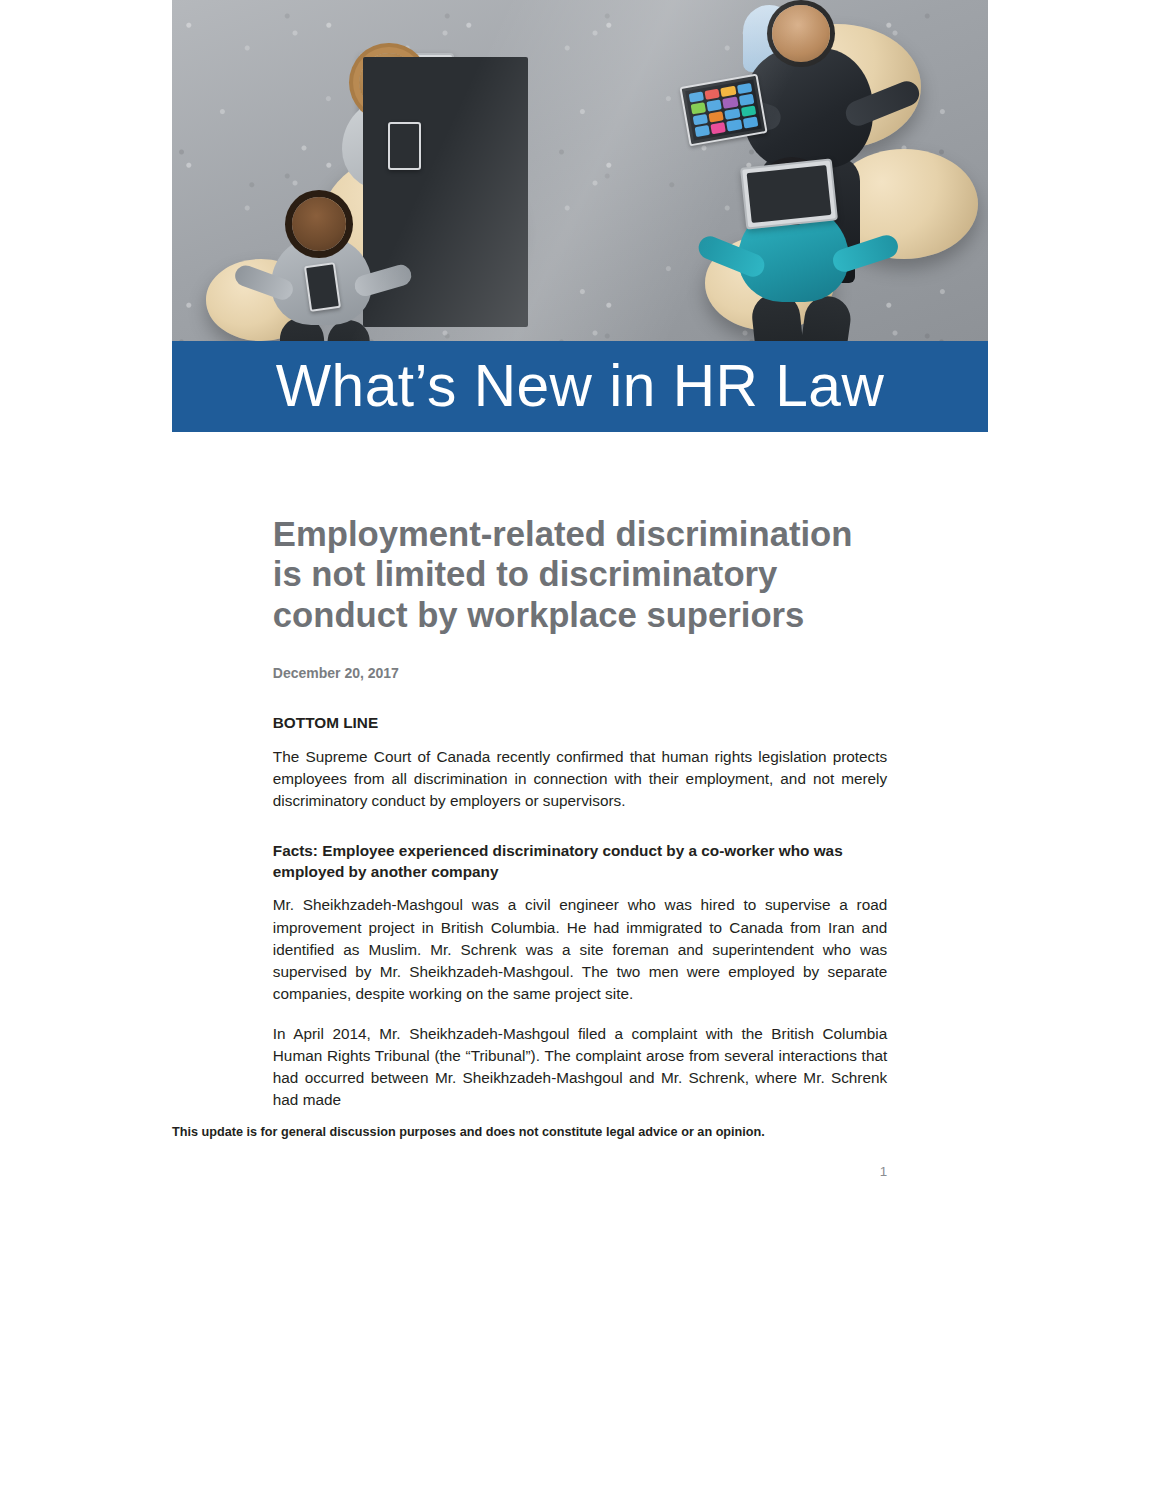What’s New in HR Law
Employment-related discrimination is not limited to discriminatory conduct by workplace superiors
December 20, 2017
BOTTOM LINE
The Supreme Court of Canada recently confirmed that human rights legislation protects employees from all discrimination in connection with their employment, and not merely discriminatory conduct by employers or supervisors.
Facts: Employee experienced discriminatory conduct by a co-worker who was employed by another company
Mr. Sheikhzadeh-Mashgoul was a civil engineer who was hired to supervise a road improvement project in British Columbia. He had immigrated to Canada from Iran and identified as Muslim. Mr. Schrenk was a site foreman and superintendent who was supervised by Mr. Sheikhzadeh-Mashgoul. The two men were employed by separate companies, despite working on the same project site.
In April 2014, Mr. Sheikhzadeh-Mashgoul filed a complaint with the British Columbia Human Rights Tribunal (the “Tribunal”). The complaint arose from several interactions that had occurred between Mr. Sheikhzadeh-Mashgoul and Mr. Schrenk, where Mr. Schrenk had made
This update is for general discussion purposes and does not constitute legal advice or an opinion.
1